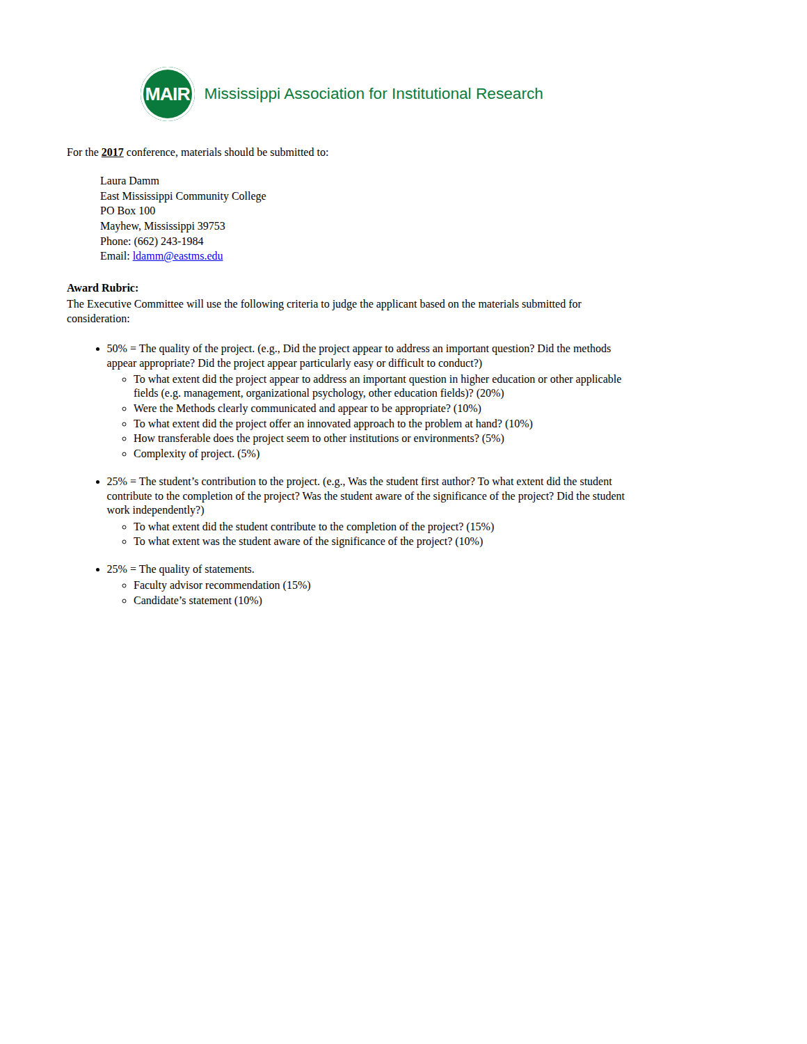MAIR
Mississippi Association for Institutional Research
For the 2017 conference, materials should be submitted to:
Laura Damm
East Mississippi Community College
PO Box 100
Mayhew, Mississippi 39753
Phone: (662) 243-1984
Email: ldamm@eastms.edu
Award Rubric:
The Executive Committee will use the following criteria to judge the applicant based on the materials submitted for consideration:
50% = The quality of the project. (e.g., Did the project appear to address an important question? Did the methods appear appropriate? Did the project appear particularly easy or difficult to conduct?)
To what extent did the project appear to address an important question in higher education or other applicable fields (e.g. management, organizational psychology, other education fields)? (20%)
Were the Methods clearly communicated and appear to be appropriate? (10%)
To what extent did the project offer an innovated approach to the problem at hand? (10%)
How transferable does the project seem to other institutions or environments? (5%)
Complexity of project. (5%)
25% = The student’s contribution to the project. (e.g., Was the student first author? To what extent did the student contribute to the completion of the project? Was the student aware of the significance of the project? Did the student work independently?)
To what extent did the student contribute to the completion of the project? (15%)
To what extent was the student aware of the significance of the project? (10%)
25% = The quality of statements.
Faculty advisor recommendation (15%)
Candidate’s statement (10%)